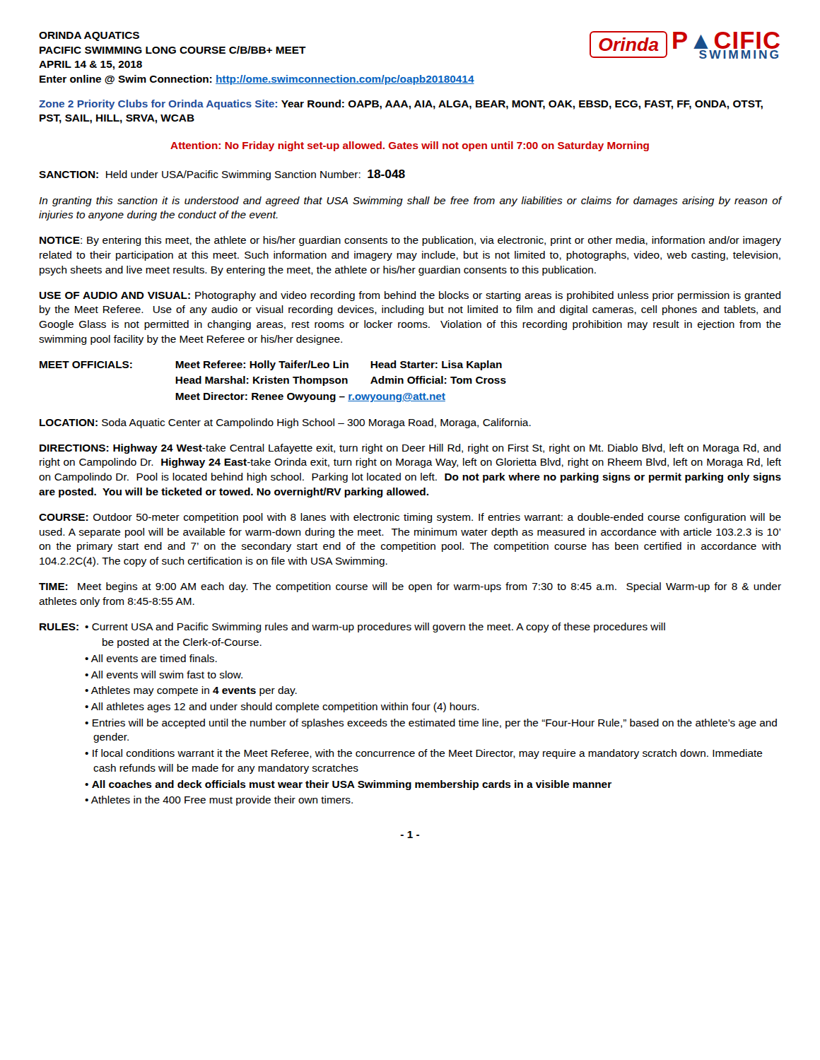ORINDA AQUATICS
PACIFIC SWIMMING LONG COURSE C/B/BB+ MEET
APRIL 14 & 15, 2018
Enter online @ Swim Connection: http://ome.swimconnection.com/pc/oapb20180414
Orinda P▲CIFICSWIMMING
Zone 2 Priority Clubs for Orinda Aquatics Site: Year Round: OAPB, AAA, AIA, ALGA, BEAR, MONT, OAK, EBSD, ECG, FAST, FF, ONDA, OTST, PST, SAIL, HILL, SRVA, WCAB
Attention: No Friday night set-up allowed. Gates will not open until 7:00 on Saturday Morning
SANCTION: Held under USA/Pacific Swimming Sanction Number: 18-048
In granting this sanction it is understood and agreed that USA Swimming shall be free from any liabilities or claims for damages arising by reason of injuries to anyone during the conduct of the event.
NOTICE: By entering this meet, the athlete or his/her guardian consents to the publication, via electronic, print or other media, information and/or imagery related to their participation at this meet. Such information and imagery may include, but is not limited to, photographs, video, web casting, television, psych sheets and live meet results. By entering the meet, the athlete or his/her guardian consents to this publication.
USE OF AUDIO AND VISUAL: Photography and video recording from behind the blocks or starting areas is prohibited unless prior permission is granted by the Meet Referee. Use of any audio or visual recording devices, including but not limited to film and digital cameras, cell phones and tablets, and Google Glass is not permitted in changing areas, rest rooms or locker rooms. Violation of this recording prohibition may result in ejection from the swimming pool facility by the Meet Referee or his/her designee.
| MEET OFFICIALS: | Meet Referee: Holly Taifer/Leo Lin | Head Starter: Lisa Kaplan |
| | Head Marshal: Kristen Thompson | Admin Official: Tom Cross |
| | Meet Director: Renee Owyoung – r.owyoung@att.net |
LOCATION: Soda Aquatic Center at Campolindo High School – 300 Moraga Road, Moraga, California.
DIRECTIONS: Highway 24 West-take Central Lafayette exit, turn right on Deer Hill Rd, right on First St, right on Mt. Diablo Blvd, left on Moraga Rd, and right on Campolindo Dr. Highway 24 East-take Orinda exit, turn right on Moraga Way, left on Glorietta Blvd, right on Rheem Blvd, left on Moraga Rd, left on Campolindo Dr. Pool is located behind high school. Parking lot located on left. Do not park where no parking signs or permit parking only signs are posted. You will be ticketed or towed. No overnight/RV parking allowed.
COURSE: Outdoor 50-meter competition pool with 8 lanes with electronic timing system. If entries warrant: a double-ended course configuration will be used. A separate pool will be available for warm-down during the meet. The minimum water depth as measured in accordance with article 103.2.3 is 10’ on the primary start end and 7’ on the secondary start end of the competition pool. The competition course has been certified in accordance with 104.2.2C(4). The copy of such certification is on file with USA Swimming.
TIME: Meet begins at 9:00 AM each day. The competition course will be open for warm-ups from 7:30 to 8:45 a.m. Special Warm-up for 8 & under athletes only from 8:45-8:55 AM.
RULES:
• Current USA and Pacific Swimming rules and warm-up procedures will govern the meet. A copy of these procedures will
be posted at the Clerk-of-Course.
• All events are timed finals.
• All events will swim fast to slow.
• Athletes may compete in 4 events per day.
• All athletes ages 12 and under should complete competition within four (4) hours.
• Entries will be accepted until the number of splashes exceeds the estimated time line, per the “Four-Hour Rule,” based on the athlete’s age and gender.
• If local conditions warrant it the Meet Referee, with the concurrence of the Meet Director, may require a mandatory scratch down. Immediate cash refunds will be made for any mandatory scratches
• All coaches and deck officials must wear their USA Swimming membership cards in a visible manner
• Athletes in the 400 Free must provide their own timers.
- 1 -